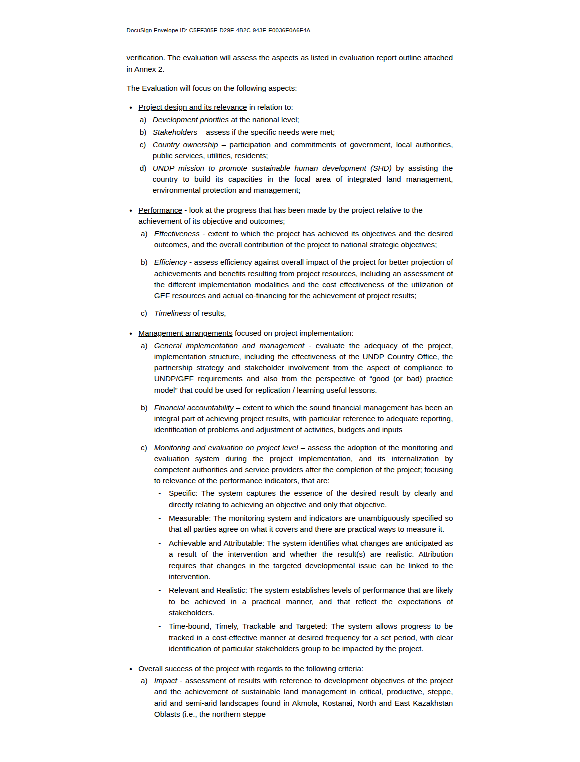DocuSign Envelope ID: C5FF305E-D29E-4B2C-943E-E0036E0A6F4A
verification. The evaluation will assess the aspects as listed in evaluation report outline attached in Annex 2.
The Evaluation will focus on the following aspects:
Project design and its relevance in relation to:
Development priorities at the national level;
Stakeholders – assess if the specific needs were met;
Country ownership – participation and commitments of government, local authorities, public services, utilities, residents;
UNDP mission to promote sustainable human development (SHD) by assisting the country to build its capacities in the focal area of integrated land management, environmental protection and management;
Performance - look at the progress that has been made by the project relative to the achievement of its objective and outcomes;
Effectiveness - extent to which the project has achieved its objectives and the desired outcomes, and the overall contribution of the project to national strategic objectives;
Efficiency - assess efficiency against overall impact of the project for better projection of achievements and benefits resulting from project resources, including an assessment of the different implementation modalities and the cost effectiveness of the utilization of GEF resources and actual co-financing for the achievement of project results;
Timeliness of results,
Management arrangements focused on project implementation:
General implementation and management - evaluate the adequacy of the project, implementation structure, including the effectiveness of the UNDP Country Office, the partnership strategy and stakeholder involvement from the aspect of compliance to UNDP/GEF requirements and also from the perspective of “good (or bad) practice model” that could be used for replication / learning useful lessons.
Financial accountability – extent to which the sound financial management has been an integral part of achieving project results, with particular reference to adequate reporting, identification of problems and adjustment of activities, budgets and inputs
Monitoring and evaluation on project level – assess the adoption of the monitoring and evaluation system during the project implementation, and its internalization by competent authorities and service providers after the completion of the project; focusing to relevance of the performance indicators, that are:
Specific: The system captures the essence of the desired result by clearly and directly relating to achieving an objective and only that objective.
Measurable: The monitoring system and indicators are unambiguously specified so that all parties agree on what it covers and there are practical ways to measure it.
Achievable and Attributable: The system identifies what changes are anticipated as a result of the intervention and whether the result(s) are realistic. Attribution requires that changes in the targeted developmental issue can be linked to the intervention.
Relevant and Realistic: The system establishes levels of performance that are likely to be achieved in a practical manner, and that reflect the expectations of stakeholders.
Time-bound, Timely, Trackable and Targeted: The system allows progress to be tracked in a cost-effective manner at desired frequency for a set period, with clear identification of particular stakeholders group to be impacted by the project.
Overall success of the project with regards to the following criteria:
Impact - assessment of results with reference to development objectives of the project and the achievement of sustainable land management in critical, productive, steppe, arid and semi-arid landscapes found in Akmola, Kostanai, North and East Kazakhstan Oblasts (i.e., the northern steppe